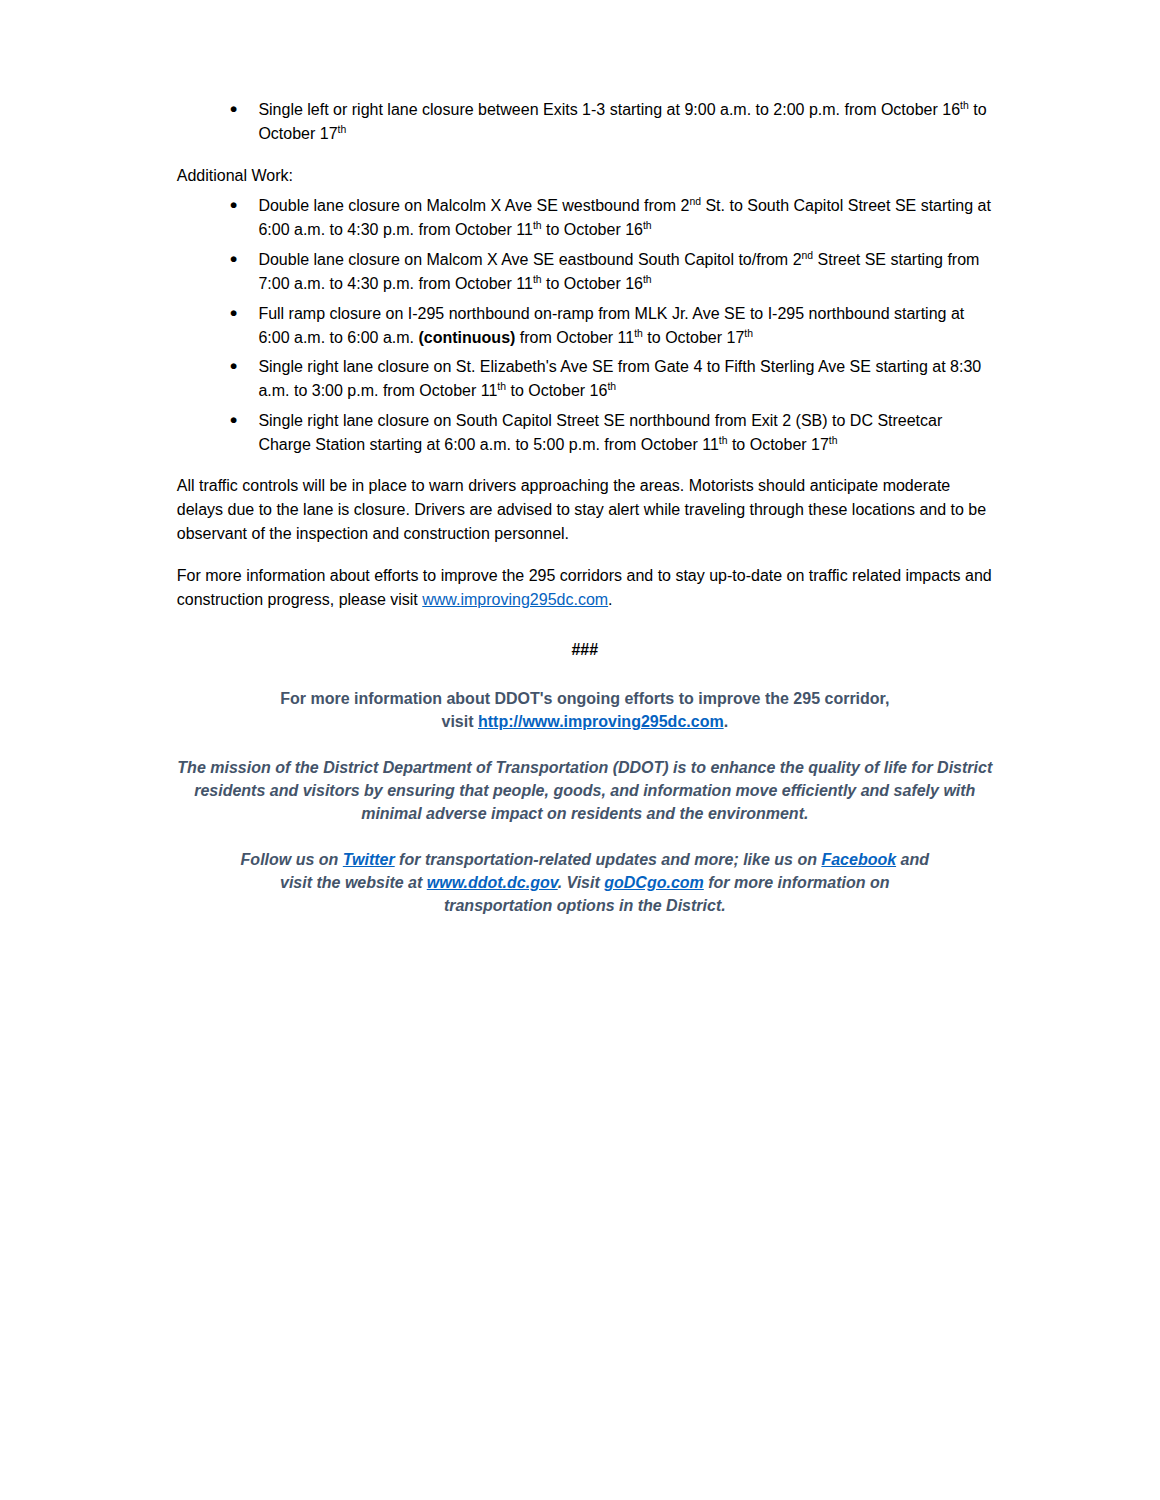Single left or right lane closure between Exits 1-3 starting at 9:00 a.m. to 2:00 p.m. from October 16th to October 17th
Additional Work:
Double lane closure on Malcolm X Ave SE westbound from 2nd St. to South Capitol Street SE starting at 6:00 a.m. to 4:30 p.m. from October 11th to October 16th
Double lane closure on Malcom X Ave SE eastbound South Capitol to/from 2nd Street SE starting from 7:00 a.m. to 4:30 p.m. from October 11th to October 16th
Full ramp closure on I-295 northbound on-ramp from MLK Jr. Ave SE to I-295 northbound starting at 6:00 a.m. to 6:00 a.m. (continuous) from October 11th to October 17th
Single right lane closure on St. Elizabeth's Ave SE from Gate 4 to Fifth Sterling Ave SE starting at 8:30 a.m. to 3:00 p.m. from October 11th to October 16th
Single right lane closure on South Capitol Street SE northbound from Exit 2 (SB) to DC Streetcar Charge Station starting at 6:00 a.m. to 5:00 p.m. from October 11th to October 17th
All traffic controls will be in place to warn drivers approaching the areas. Motorists should anticipate moderate delays due to the lane is closure. Drivers are advised to stay alert while traveling through these locations and to be observant of the inspection and construction personnel.
For more information about efforts to improve the 295 corridors and to stay up-to-date on traffic related impacts and construction progress, please visit www.improving295dc.com.
###
For more information about DDOT's ongoing efforts to improve the 295 corridor,
visit http://www.improving295dc.com.
The mission of the District Department of Transportation (DDOT) is to enhance the quality of life for District residents and visitors by ensuring that people, goods, and information move efficiently and safely with minimal adverse impact on residents and the environment.
Follow us on Twitter for transportation-related updates and more; like us on Facebook and
visit the website at www.ddot.dc.gov. Visit goDCgo.com for more information on
transportation options in the District.